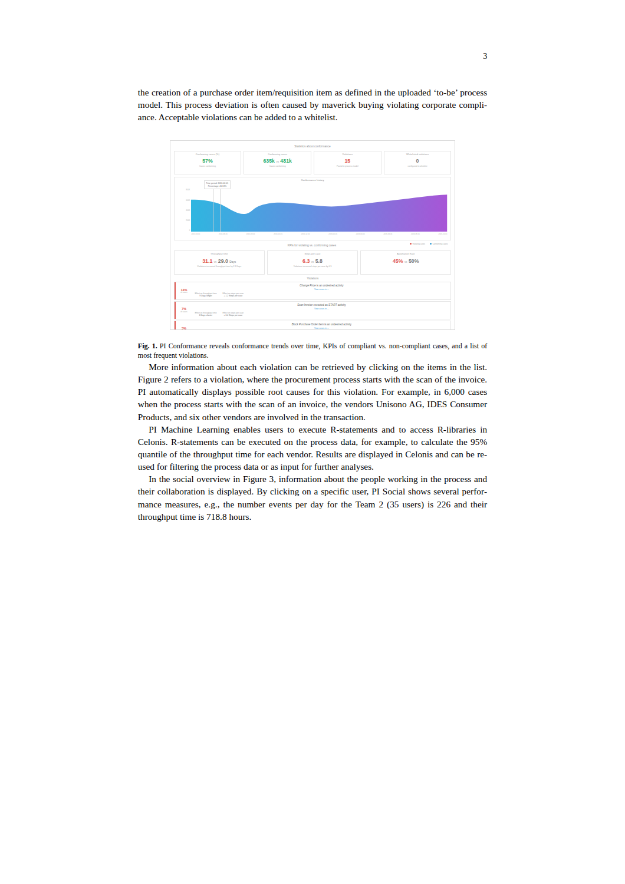3
the creation of a purchase order item/requisition item as defined in the uploaded ‘to-be’ process model. This process deviation is often caused by maverick buying violating corporate compliance. Acceptable violations can be added to a whitelist.
Statistics about conformance
Conforming cases (%)
57%
Cases conforming
Conforming cases
635k vs 481k
Cases conforming
Violations
15
Found in process model
Whitelisted violations
0
configured in whitelist
Conformance history
Time period: 2016-02-01
Percentage: 41.13%
800K 600K 400K 200K 0
2015-04-01 2015-06-01 2015-08-01 2015-10-01 2015-12-01 2016-02-01 2016-04-01 2016-06-01 2016-08-01 2016-10-01
KPIs for violating vs. conforming cases
Violating cases Conforming cases
Throughput time
31.1 vs 29.0 Days
Violations increased throughput time by 2.1 Days
Steps per case
6.3 vs 5.8
Violations increased steps per case by 0.5
Automation Rate
45% vs 50%
Violations
14%of cases
Change Price is an undesired activity
View cases in ...
Effect on throughput time 9 Days longer
Effect on steps per case+ 1.2 Steps per case
7%of cases
Scan Invoice executed as START activity
View cases in ...
Effect on throughput time 6 Days shorter
Effect on steps per case+ 0.4 Steps per case
5%of cases
Block Purchase Order Item is an undesired activity
View cases in ...
Effect on throughput time 4 Days shorter
Effect on steps per case+ 0.2 Steps per case
Fig. 1. PI Conformance reveals conformance trends over time, KPIs of compliant vs. non-compliant cases, and a list of most frequent violations.
More information about each violation can be retrieved by clicking on the items in the list. Figure 2 refers to a violation, where the procurement process starts with the scan of the invoice. PI automatically displays possible root causes for this violation. For example, in 6,000 cases when the process starts with the scan of an invoice, the vendors Unisono AG, IDES Consumer Products, and six other vendors are involved in the transaction.
PI Machine Learning enables users to execute R-statements and to access R-libraries in Celonis. R-statements can be executed on the process data, for example, to calculate the 95% quantile of the throughput time for each vendor. Results are displayed in Celonis and can be re-used for filtering the process data or as input for further analyses.
In the social overview in Figure 3, information about the people working in the process and their collaboration is displayed. By clicking on a specific user, PI Social shows several performance measures, e.g., the number events per day for the Team 2 (35 users) is 226 and their throughput time is 718.8 hours.